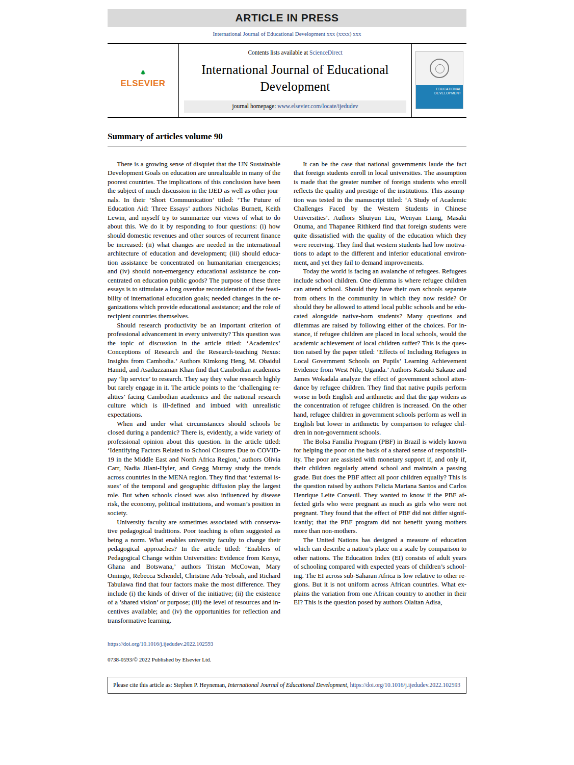ARTICLE IN PRESS
International Journal of Educational Development xxx (xxxx) xxx
🌲
ELSEVIER
Contents lists available at ScienceDirect
International Journal of Educational Development
journal homepage: www.elsevier.com/locate/ijedudev
EDUCATIONAL
DEVELOPMENT
Summary of articles volume 90
There is a growing sense of disquiet that the UN Sustainable Development Goals on education are unrealizable in many of the poorest countries. The implications of this conclusion have been the subject of much discussion in the IJED as well as other journals. In their ‘Short Communication’ titled: ‘The Future of Education Aid: Three Essays’ authors Nicholas Burnett, Keith Lewin, and myself try to summarize our views of what to do about this. We do it by responding to four questions: (i) how should domestic revenues and other sources of recurrent finance be increased: (ii) what changes are needed in the international architecture of education and development; (iii) should education assistance be concentrated on humanitarian emergencies; and (iv) should non-emergency educational assistance be concentrated on education public goods? The purpose of these three essays is to stimulate a long overdue reconsideration of the feasibility of international education goals; needed changes in the organizations which provide educational assistance; and the role of recipient countries themselves.
Should research productivity be an important criterion of professional advancement in every university? This question was the topic of discussion in the article titled: ‘Academics’ Conceptions of Research and the Research-teaching Nexus: Insights from Cambodia.’ Authors Kimkong Heng, M. Obaidul Hamid, and Asaduzzaman Khan find that Cambodian academics pay ‘lip service’ to research. They say they value research highly but rarely engage in it. The article points to the ‘challenging realities’ facing Cambodian academics and the national research culture which is ill-defined and imbued with unrealistic expectations.
When and under what circumstances should schools be closed during a pandemic? There is, evidently, a wide variety of professional opinion about this question. In the article titled: ‘Identifying Factors Related to School Closures Due to COVID-19 in the Middle East and North Africa Region,’ authors Olivia Carr, Nadia Jilani-Hyler, and Gregg Murray study the trends across countries in the MENA region. They find that ‘external issues’ of the temporal and geographic diffusion play the largest role. But when schools closed was also influenced by disease risk, the economy, political institutions, and woman’s position in society.
University faculty are sometimes associated with conservative pedagogical traditions. Poor teaching is often suggested as being a norm. What enables university faculty to change their pedagogical approaches? In the article titled: ‘Enablers of Pedagogical Change within Universities: Evidence from Kenya, Ghana and Botswana,’ authors Tristan McCowan, Mary Omingo, Rebecca Schendel, Christine Adu-Yeboah, and Richard Tabulawa find that four factors make the most difference. They include (i) the kinds of driver of the initiative; (ii) the existence of a ’shared vision’ or purpose; (iii) the level of resources and incentives available; and (iv) the opportunities for reflection and transformative learning.
It can be the case that national governments laude the fact that foreign students enroll in local universities. The assumption is made that the greater number of foreign students who enroll reflects the quality and prestige of the institutions. This assumption was tested in the manuscript titled: ‘A Study of Academic Challenges Faced by the Western Students in Chinese Universities’. Authors Shuiyun Liu, Wenyan Liang, Masaki Onuma, and Thapanee Rithkerd find that foreign students were quite dissatisfied with the quality of the education which they were receiving. They find that western students had low motivations to adapt to the different and inferior educational environment, and yet they fail to demand improvements.
Today the world is facing an avalanche of refugees. Refugees include school children. One dilemma is where refugee children can attend school. Should they have their own schools separate from others in the community in which they now reside? Or should they be allowed to attend local public schools and be educated alongside native-born students? Many questions and dilemmas are raised by following either of the choices. For instance, if refugee children are placed in local schools, would the academic achievement of local children suffer? This is the question raised by the paper titled: ‘Effects of Including Refugees in Local Government Schools on Pupils’ Learning Achievement Evidence from West Nile, Uganda.’ Authors Katsuki Sakaue and James Wokadala analyze the effect of government school attendance by refugee children. They find that native pupils perform worse in both English and arithmetic and that the gap widens as the concentration of refugee children is increased. On the other hand, refugee children in government schools perform as well in English but lower in arithmetic by comparison to refugee children in non-government schools.
The Bolsa Familia Program (PBF) in Brazil is widely known for helping the poor on the basis of a shared sense of responsibility. The poor are assisted with monetary support if, and only if, their children regularly attend school and maintain a passing grade. But does the PBF affect all poor children equally? This is the question raised by authors Felicia Mariana Santos and Carlos Henrique Leite Corseuil. They wanted to know if the PBF affected girls who were pregnant as much as girls who were not pregnant. They found that the effect of PBF did not differ significantly; that the PBF program did not benefit young mothers more than non-mothers.
The United Nations has designed a measure of education which can describe a nation’s place on a scale by comparison to other nations. The Education Index (EI) consists of adult years of schooling compared with expected years of children’s schooling. The EI across sub-Saharan Africa is low relative to other regions. But it is not uniform across African countries. What explains the variation from one African country to another in their EI? This is the question posed by authors Olaitan Adisa,
https://doi.org/10.1016/j.ijedudev.2022.102593
0738-0593/© 2022 Published by Elsevier Ltd.
Please cite this article as: Stephen P. Heyneman, International Journal of Educational Development, https://doi.org/10.1016/j.ijedudev.2022.102593